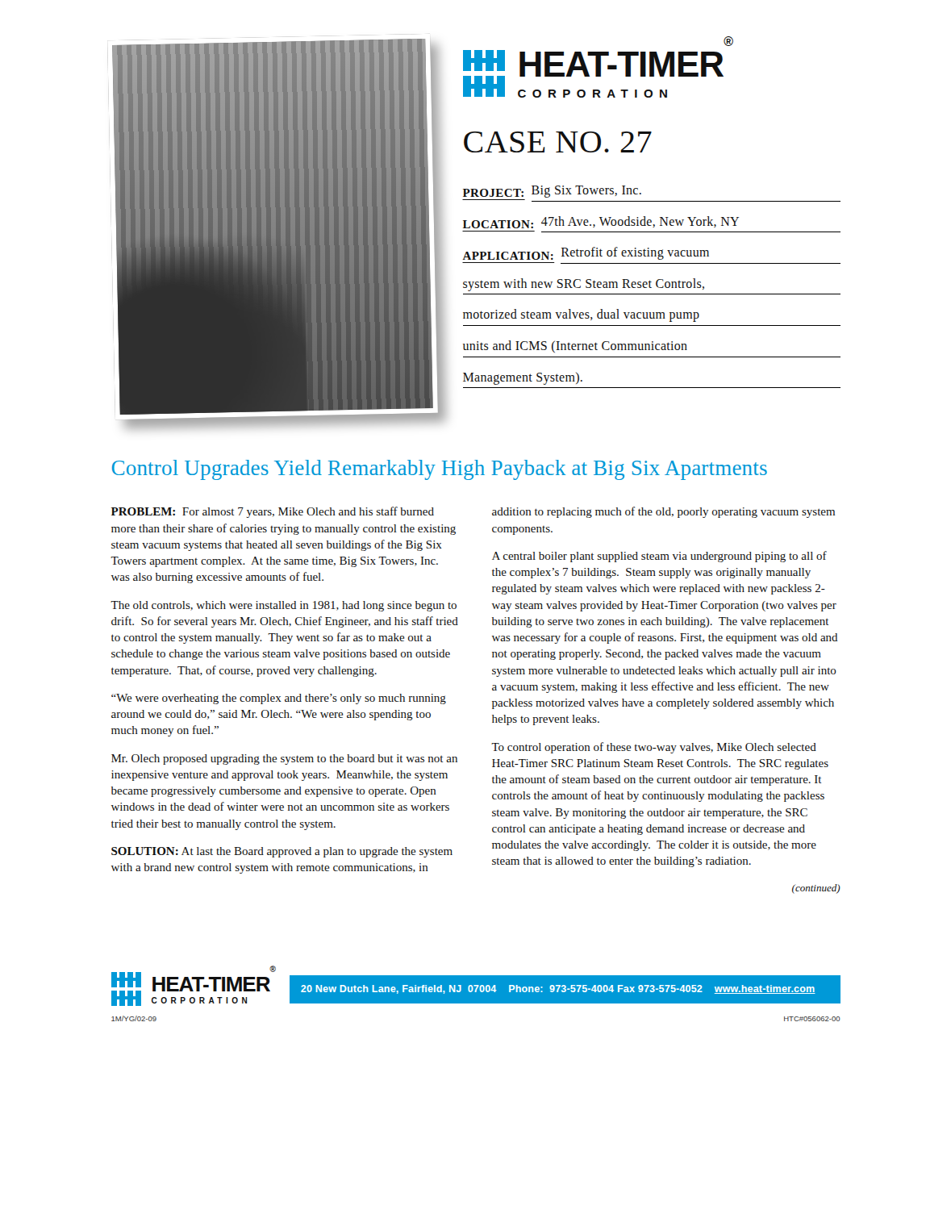HEAT-TIMER®
CORPORATION
CASE NO. 27
PROJECT: Big Six Towers, Inc.
LOCATION: 47th Ave., Woodside, New York, NY
APPLICATION: Retrofit of existing vacuum
system with new SRC Steam Reset Controls,
motorized steam valves, dual vacuum pump
units and ICMS (Internet Communication
Management System).
Control Upgrades Yield Remarkably High Payback at Big Six Apartments
PROBLEM: For almost 7 years, Mike Olech and his staff burned more than their share of calories trying to manually control the existing steam vacuum systems that heated all seven buildings of the Big Six Towers apartment complex. At the same time, Big Six Towers, Inc. was also burning excessive amounts of fuel.
The old controls, which were installed in 1981, had long since begun to drift. So for several years Mr. Olech, Chief Engineer, and his staff tried to control the system manually. They went so far as to make out a schedule to change the various steam valve positions based on outside temperature. That, of course, proved very challenging.
“We were overheating the complex and there’s only so much running around we could do,” said Mr. Olech. “We were also spending too much money on fuel.”
Mr. Olech proposed upgrading the system to the board but it was not an inexpensive venture and approval took years. Meanwhile, the system became progressively cumbersome and expensive to operate. Open windows in the dead of winter were not an uncommon site as workers tried their best to manually control the system.
SOLUTION: At last the Board approved a plan to upgrade the system with a brand new control system with remote communications, in addition to replacing much of the old, poorly operating vacuum system components.
A central boiler plant supplied steam via underground piping to all of the complex’s 7 buildings. Steam supply was originally manually regulated by steam valves which were replaced with new packless 2-way steam valves provided by Heat-Timer Corporation (two valves per building to serve two zones in each building). The valve replacement was necessary for a couple of reasons. First, the equipment was old and not operating properly. Second, the packed valves made the vacuum system more vulnerable to undetected leaks which actually pull air into a vacuum system, making it less effective and less efficient. The new packless motorized valves have a completely soldered assembly which helps to prevent leaks.
To control operation of these two-way valves, Mike Olech selected Heat-Timer SRC Platinum Steam Reset Controls. The SRC regulates the amount of steam based on the current outdoor air temperature. It controls the amount of heat by continuously modulating the packless steam valve. By monitoring the outdoor air temperature, the SRC control can anticipate a heating demand increase or decrease and modulates the valve accordingly. The colder it is outside, the more steam that is allowed to enter the building’s radiation.
(continued)
HEAT-TIMER®
CORPORATION
20 New Dutch Lane, Fairfield, NJ 07004 Phone: 973-575-4004 Fax 973-575-4052 www.heat-timer.com
1M/YG/02-09 HTC#056062-00